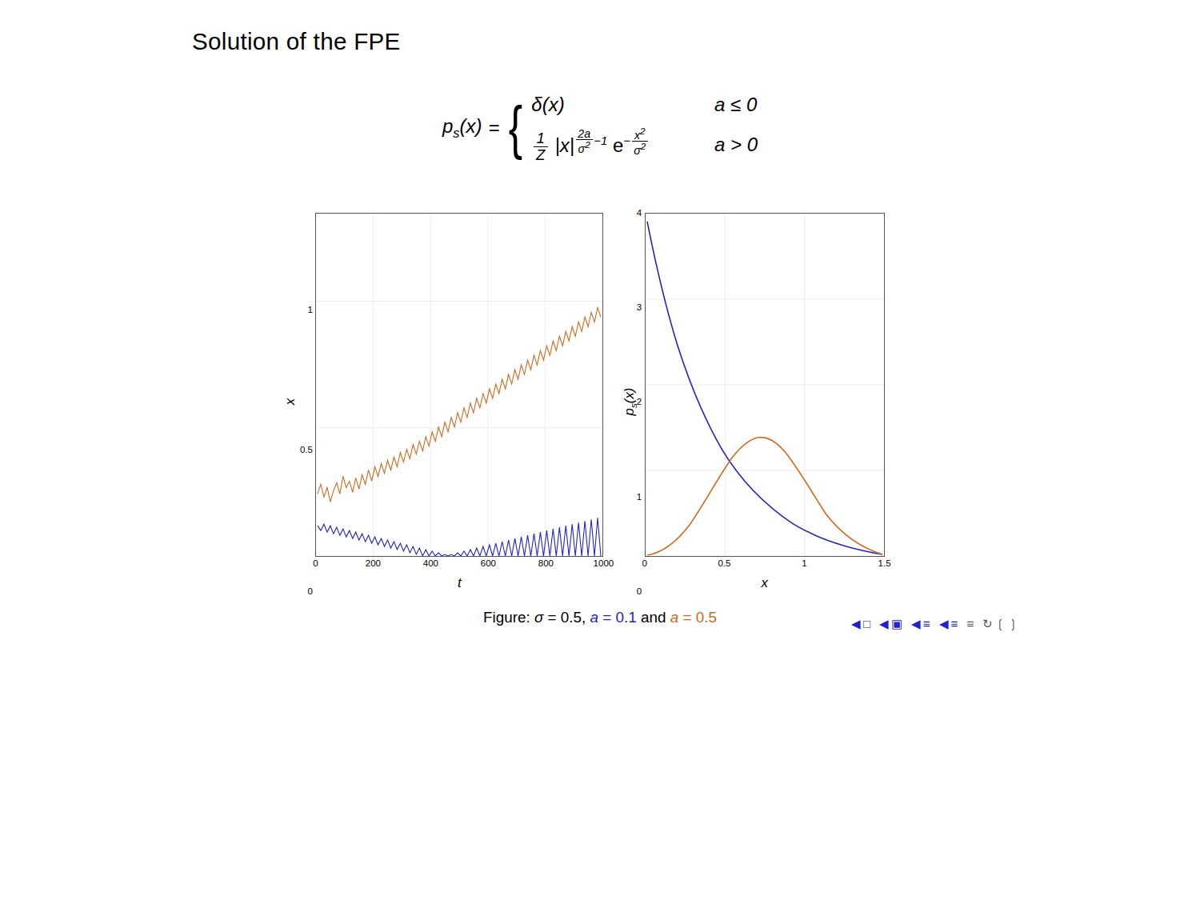Solution of the FPE
ps(x) = { δ(x) a ≤ 0 1 Z |x|2a σ2−1 e−x2 σ2 a > 0
x
1 0.5 0
0 200 400 600 800 1000
t
ps(x)
4 3 2 1 0
0 0.5 1 1.5
x
Figure: σ = 0.5, a = 0.1 and a = 0.5
◀□ ◀▣ ◀≡ ◀≡ ≡ ↻❲❳